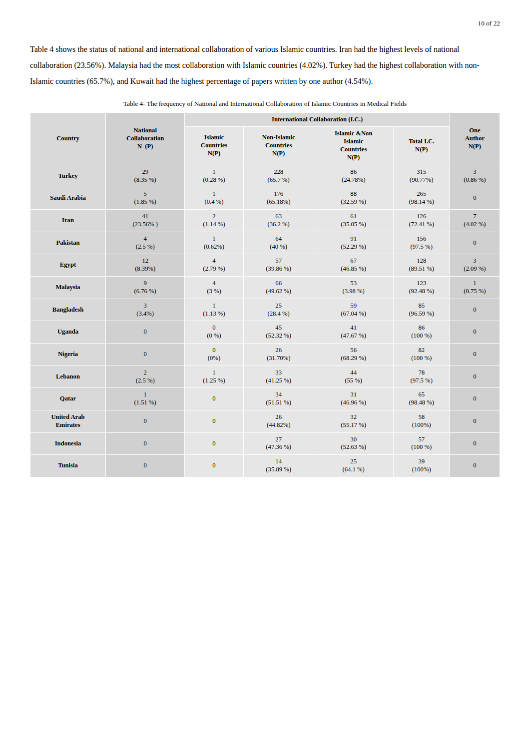10 of 22
Table 4 shows the status of national and international collaboration of various Islamic countries. Iran had the highest levels of national collaboration (23.56%). Malaysia had the most collaboration with Islamic countries (4.02%). Turkey had the highest collaboration with non-Islamic countries (65.7%), and Kuwait had the highest percentage of papers written by one author (4.54%).
Table 4- The frequency of National and International Collaboration of Islamic Countries in Medical Fields
| Country | National Collaboration N (P) | International Collaboration (I.C.) | One Author N(P) |
| --- | --- | --- | --- |
| Islamic Countries N(P) | Non-Islamic Countries N(P) | Islamic &Non Islamic Countries N(P) | Total I.C. N(P) |
| Turkey | 29 (8.35 %) | 1 (0.28 %) | 228 (65.7 %) | 86 (24.78%) | 315 (90.77%) | 3 (0.86 %) |
| Saudi Arabia | 5 (1.85 %) | 1 (0.4 %) | 176 (65.18%) | 88 (32.59 %) | 265 (98.14 %) | 0 |
| Iran | 41 (23.56% ) | 2 (1.14 %) | 63 (36.2 %) | 61 (35.05 %) | 126 (72.41 %) | 7 (4.02 %) |
| Pakistan | 4 (2.5 %) | 1 (0.62%) | 64 (40 %) | 91 (52.29 %) | 156 (97.5 %) | 0 |
| Egypt | 12 (8.39%) | 4 (2.79 %) | 57 (39.86 %) | 67 (46.85 %) | 128 (89.51 %) | 3 (2.09 %) |
| Malaysia | 9 (6.76 %) | 4 (3 %) | 66 (49.62 %) | 53 (3.98 %) | 123 (92.48 %) | 1 (0.75 %) |
| Bangladesh | 3 (3.4%) | 1 (1.13 %) | 25 (28.4 %) | 59 (67.04 %) | 85 (96.59 %) | 0 |
| Uganda | 0 | 0 (0 %) | 45 (52.32 %) | 41 (47.67 %) | 86 (100 %) | 0 |
| Nigeria | 0 | 0 (0%) | 26 (31.70%) | 56 (68.29 %) | 82 (100 %) | 0 |
| Lebanon | 2 (2.5 %) | 1 (1.25 %) | 33 (41.25 %) | 44 (55 %) | 78 (97.5 %) | 0 |
| Qatar | 1 (1.51 %) | 0 | 34 (51.51 %) | 31 (46.96 %) | 65 (98.48 %) | 0 |
| United Arab Emirates | 0 | 0 | 26 (44.82%) | 32 (55.17 %) | 58 (100%) | 0 |
| Indonesia | 0 | 0 | 27 (47.36 %) | 30 (52.63 %) | 57 (100 %) | 0 |
| Tunisia | 0 | 0 | 14 (35.89 %) | 25 (64.1 %) | 39 (100%) | 0 |